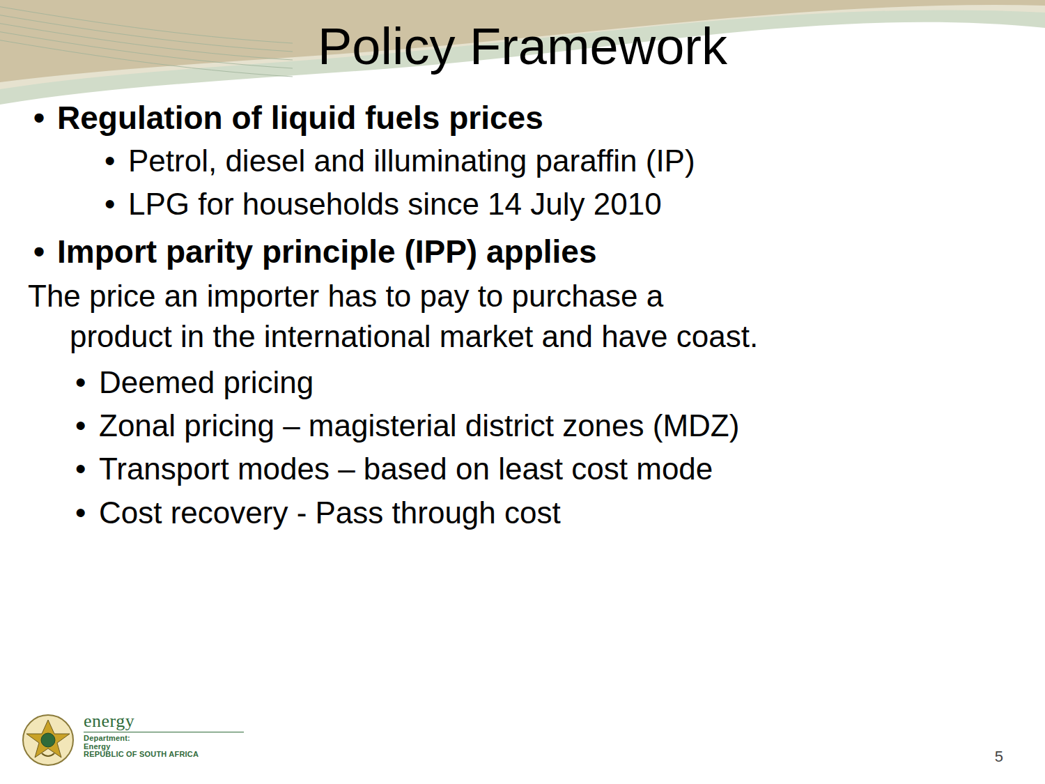Policy Framework
Regulation of liquid fuels prices
Petrol, diesel and illuminating paraffin (IP)
LPG for households since 14 July 2010
Import parity principle (IPP) applies
The price an importer has to pay to purchase a product in the international market and have coast.
Deemed pricing
Zonal pricing – magisterial district zones (MDZ)
Transport modes – based on least cost mode
Cost recovery - Pass through cost
energy
Department: Energy REPUBLIC OF SOUTH AFRICA
5